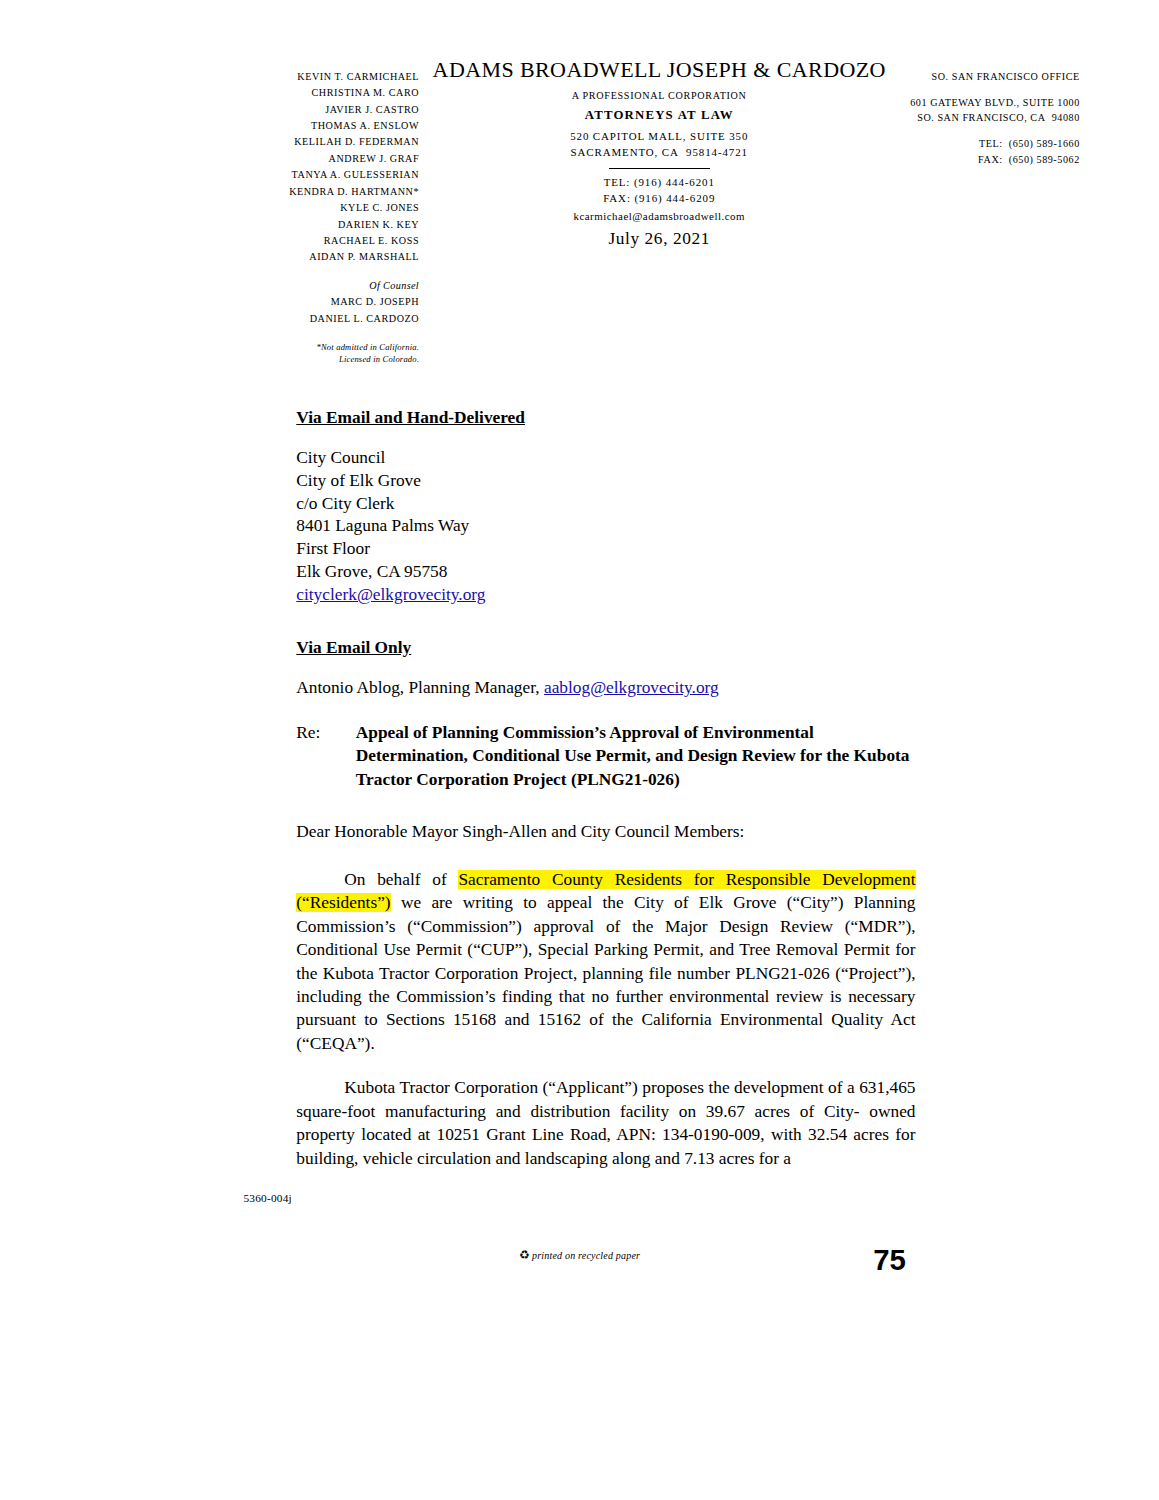KEVIN T. CARMICHAEL
CHRISTINA M. CARO
JAVIER J. CASTRO
THOMAS A. ENSLOW
KELILAH D. FEDERMAN
ANDREW J. GRAF
TANYA A. GULESSERIAN
KENDRA D. HARTMANN*
KYLE C. JONES
DARIEN K. KEY
RACHAEL E. KOSS
AIDAN P. MARSHALL
Of Counsel
MARC D. JOSEPH
DANIEL L. CARDOZO
*Not admitted in California.
Licensed in Colorado.
ADAMS BROADWELL JOSEPH & CARDOZO
A PROFESSIONAL CORPORATION
ATTORNEYS AT LAW
520 CAPITOL MALL, SUITE 350
SACRAMENTO, CA 95814-4721
TEL: (916) 444-6201
FAX: (916) 444-6209
kcarmichael@adamsbroadwell.com
July 26, 2021
SO. SAN FRANCISCO OFFICE
601 GATEWAY BLVD., SUITE 1000
SO. SAN FRANCISCO, CA 94080
TEL: (650) 589-1660
FAX: (650) 589-5062
Via Email and Hand-Delivered
City Council
City of Elk Grove
c/o City Clerk
8401 Laguna Palms Way
First Floor
Elk Grove, CA 95758
cityclerk@elkgrovecity.org
Via Email Only
Antonio Ablog, Planning Manager, aablog@elkgrovecity.org
Re:
Appeal of Planning Commission’s Approval of Environmental Determination, Conditional Use Permit, and Design Review for the Kubota Tractor Corporation Project (PLNG21-026)
Dear Honorable Mayor Singh-Allen and City Council Members:
On behalf of Sacramento County Residents for Responsible Development (“Residents”) we are writing to appeal the City of Elk Grove (“City”) Planning Commission’s (“Commission”) approval of the Major Design Review (“MDR”), Conditional Use Permit (“CUP”), Special Parking Permit, and Tree Removal Permit for the Kubota Tractor Corporation Project, planning file number PLNG21-026 (“Project”), including the Commission’s finding that no further environmental review is necessary pursuant to Sections 15168 and 15162 of the California Environmental Quality Act (“CEQA”).
Kubota Tractor Corporation (“Applicant”) proposes the development of a 631,465 square-foot manufacturing and distribution facility on 39.67 acres of City- owned property located at 10251 Grant Line Road, APN: 134-0190-009, with 32.54 acres for building, vehicle circulation and landscaping along and 7.13 acres for a
5360-004j
♻printed on recycled paper
75